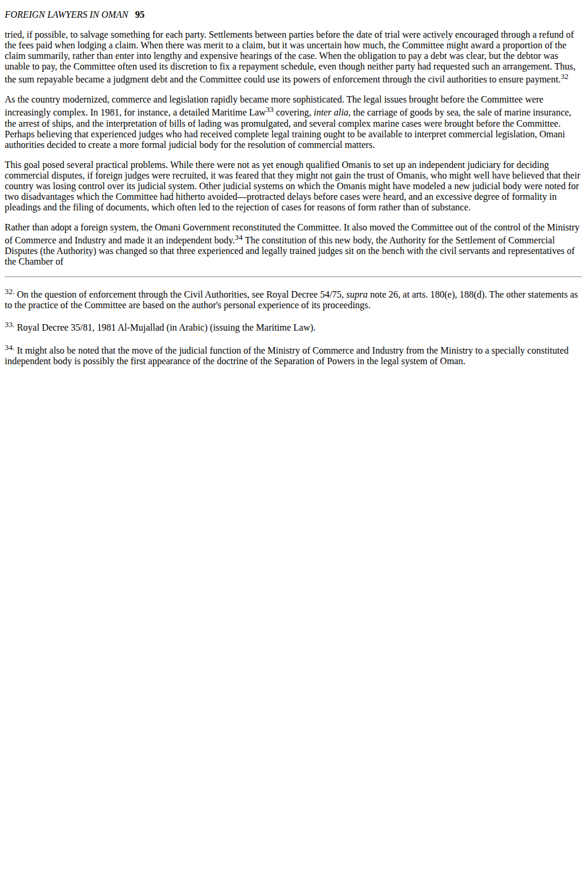FOREIGN LAWYERS IN OMAN 95
tried, if possible, to salvage something for each party. Settlements between parties before the date of trial were actively encouraged through a refund of the fees paid when lodging a claim. When there was merit to a claim, but it was uncertain how much, the Committee might award a proportion of the claim summarily, rather than enter into lengthy and expensive hearings of the case. When the obligation to pay a debt was clear, but the debtor was unable to pay, the Committee often used its discretion to fix a repayment schedule, even though neither party had requested such an arrangement. Thus, the sum repayable became a judgment debt and the Committee could use its powers of enforcement through the civil authorities to ensure payment.32
As the country modernized, commerce and legislation rapidly became more sophisticated. The legal issues brought before the Committee were increasingly complex. In 1981, for instance, a detailed Maritime Law33 covering, inter alia, the carriage of goods by sea, the sale of marine insurance, the arrest of ships, and the interpretation of bills of lading was promulgated, and several complex marine cases were brought before the Committee. Perhaps believing that experienced judges who had received complete legal training ought to be available to interpret commercial legislation, Omani authorities decided to create a more formal judicial body for the resolution of commercial matters.
This goal posed several practical problems. While there were not as yet enough qualified Omanis to set up an independent judiciary for deciding commercial disputes, if foreign judges were recruited, it was feared that they might not gain the trust of Omanis, who might well have believed that their country was losing control over its judicial system. Other judicial systems on which the Omanis might have modeled a new judicial body were noted for two disadvantages which the Committee had hitherto avoided—protracted delays before cases were heard, and an excessive degree of formality in pleadings and the filing of documents, which often led to the rejection of cases for reasons of form rather than of substance.
Rather than adopt a foreign system, the Omani Government reconstituted the Committee. It also moved the Committee out of the control of the Ministry of Commerce and Industry and made it an independent body.34 The constitution of this new body, the Authority for the Settlement of Commercial Disputes (the Authority) was changed so that three experienced and legally trained judges sit on the bench with the civil servants and representatives of the Chamber of
32. On the question of enforcement through the Civil Authorities, see Royal Decree 54/75, supra note 26, at arts. 180(e), 188(d). The other statements as to the practice of the Committee are based on the author's personal experience of its proceedings.
33. Royal Decree 35/81, 1981 Al-Mujallad (in Arabic) (issuing the Maritime Law).
34. It might also be noted that the move of the judicial function of the Ministry of Commerce and Industry from the Ministry to a specially constituted independent body is possibly the first appearance of the doctrine of the Separation of Powers in the legal system of Oman.